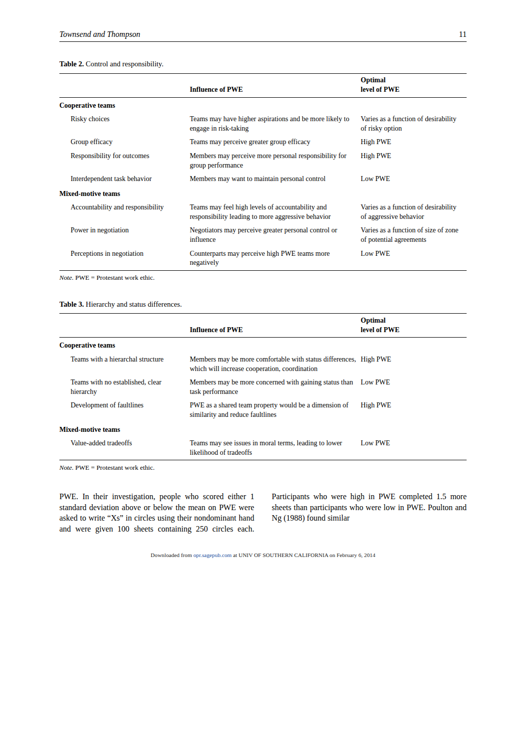Townsend and Thompson 11
Table 2. Control and responsibility.
| | Influence of PWE | Optimal level of PWE |
| --- | --- | --- |
| Cooperative teams |
| Risky choices | Teams may have higher aspirations and be more likely to engage in risk-taking | Varies as a function of desirability of risky option |
| Group efficacy | Teams may perceive greater group efficacy | High PWE |
| Responsibility for outcomes | Members may perceive more personal responsibility for group performance | High PWE |
| Interdependent task behavior | Members may want to maintain personal control | Low PWE |
| Mixed-motive teams |
| Accountability and responsibility | Teams may feel high levels of accountability and responsibility leading to more aggressive behavior | Varies as a function of desirability of aggressive behavior |
| Power in negotiation | Negotiators may perceive greater personal control or influence | Varies as a function of size of zone of potential agreements |
| Perceptions in negotiation | Counterparts may perceive high PWE teams more negatively | Low PWE |
Note. PWE = Protestant work ethic.
Table 3. Hierarchy and status differences.
| | Influence of PWE | Optimal level of PWE |
| --- | --- | --- |
| Cooperative teams |
| Teams with a hierarchal structure | Members may be more comfortable with status differences, which will increase cooperation, coordination | High PWE |
| Teams with no established, clear hierarchy | Members may be more concerned with gaining status than task performance | Low PWE |
| Development of faultlines | PWE as a shared team property would be a dimension of similarity and reduce faultlines | High PWE |
| Mixed-motive teams |
| Value-added tradeoffs | Teams may see issues in moral terms, leading to lower likelihood of tradeoffs | Low PWE |
Note. PWE = Protestant work ethic.
PWE. In their investigation, people who scored either 1 standard deviation above or below the mean on PWE were asked to write “Xs” in circles using their nondominant hand and were given 100 sheets containing 250 circles each. Participants who were high in PWE completed 1.5 more sheets than participants who were low in PWE. Poulton and Ng (1988) found similar
Downloaded from opr.sagepub.com at UNIV OF SOUTHERN CALIFORNIA on February 6, 2014